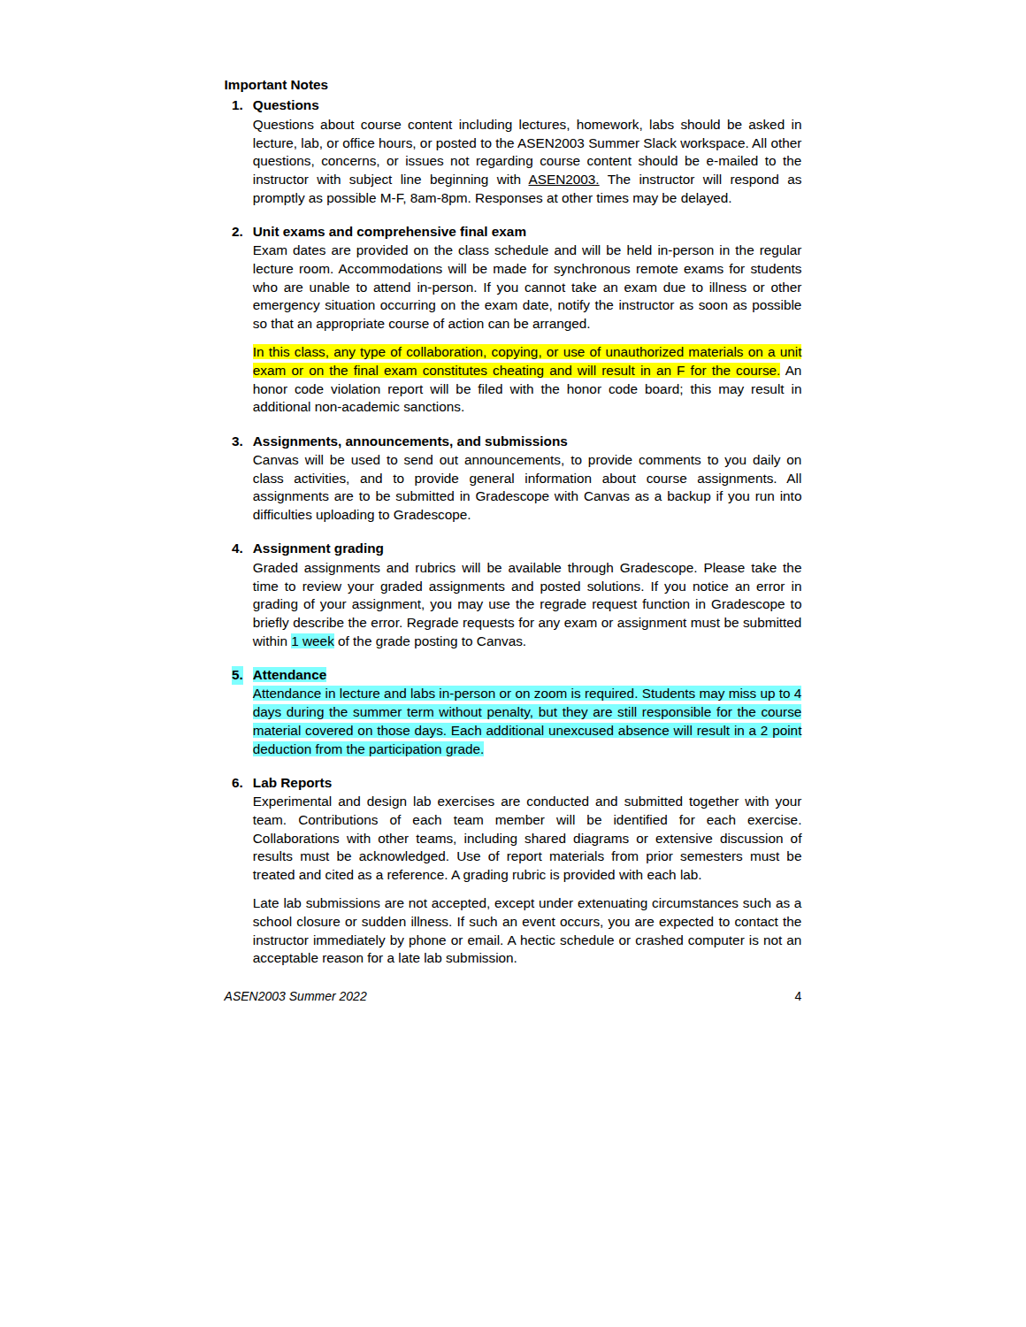Important Notes
Questions
Questions about course content including lectures, homework, labs should be asked in lecture, lab, or office hours, or posted to the ASEN2003 Summer Slack workspace. All other questions, concerns, or issues not regarding course content should be e-mailed to the instructor with subject line beginning with ASEN2003. The instructor will respond as promptly as possible M-F, 8am-8pm. Responses at other times may be delayed.
Unit exams and comprehensive final exam
Exam dates are provided on the class schedule and will be held in-person in the regular lecture room. Accommodations will be made for synchronous remote exams for students who are unable to attend in-person. If you cannot take an exam due to illness or other emergency situation occurring on the exam date, notify the instructor as soon as possible so that an appropriate course of action can be arranged.
In this class, any type of collaboration, copying, or use of unauthorized materials on a unit exam or on the final exam constitutes cheating and will result in an F for the course. An honor code violation report will be filed with the honor code board; this may result in additional non-academic sanctions.
Assignments, announcements, and submissions
Canvas will be used to send out announcements, to provide comments to you daily on class activities, and to provide general information about course assignments. All assignments are to be submitted in Gradescope with Canvas as a backup if you run into difficulties uploading to Gradescope.
Assignment grading
Graded assignments and rubrics will be available through Gradescope. Please take the time to review your graded assignments and posted solutions. If you notice an error in grading of your assignment, you may use the regrade request function in Gradescope to briefly describe the error. Regrade requests for any exam or assignment must be submitted within 1 week of the grade posting to Canvas.
Attendance
Attendance in lecture and labs in-person or on zoom is required. Students may miss up to 4 days during the summer term without penalty, but they are still responsible for the course material covered on those days. Each additional unexcused absence will result in a 2 point deduction from the participation grade.
Lab Reports
Experimental and design lab exercises are conducted and submitted together with your team. Contributions of each team member will be identified for each exercise. Collaborations with other teams, including shared diagrams or extensive discussion of results must be acknowledged. Use of report materials from prior semesters must be treated and cited as a reference. A grading rubric is provided with each lab.
Late lab submissions are not accepted, except under extenuating circumstances such as a school closure or sudden illness. If such an event occurs, you are expected to contact the instructor immediately by phone or email. A hectic schedule or crashed computer is not an acceptable reason for a late lab submission.
ASEN2003 Summer 2022 4